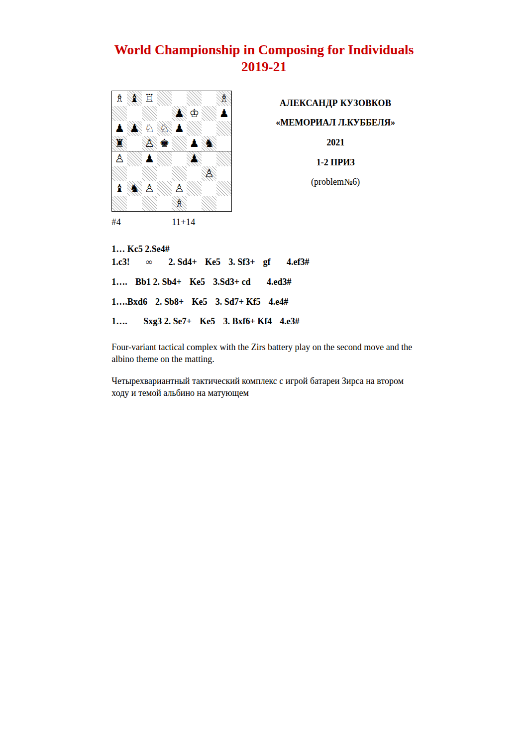World Championship in Composing for Individuals
2019-21
| ♗ | ♝ | ♖ | | | | | ♗ |
| | | | | ♟ | ♔ | | ♟ |
| ♟ | ♟ | ♘ | ♘ | ♟ | | | |
| ♜ | | ♙ | ♚ | | ♟ | ♞ | |
| ♙ | | ♟ | | | ♟ | | |
| | | | | | | ♙ | |
| ♝ | ♞ | ♙ | | ♙ | | | |
| | | | | ♗ | | | |
#411+14
АЛЕКСАНДР КУЗОВКОВ
«МЕМОРИАЛ Л.КУББЕЛЯ»
2021
1-2 ПРИЗ
(problem№6)
1… Kc5 2.Se4#
1.c3! ∞ 2. Sd4+ Ke5 3. Sf3+ gf 4.ef3#
1…. Bb1 2. Sb4+ Ke5 3.Sd3+ cd 4.ed3#
1….Bxd6 2. Sb8+ Ke5 3. Sd7+ Kf5 4.e4#
1…. Sxg3 2. Se7+ Ke5 3. Bxf6+ Kf4 4.e3#
Four-variant tactical complex with the Zirs battery play on the second move and the albino theme on the matting.
Четырехвариантный тактический комплекс с игрой батареи Зирса на втором ходу и темой альбино на матующем